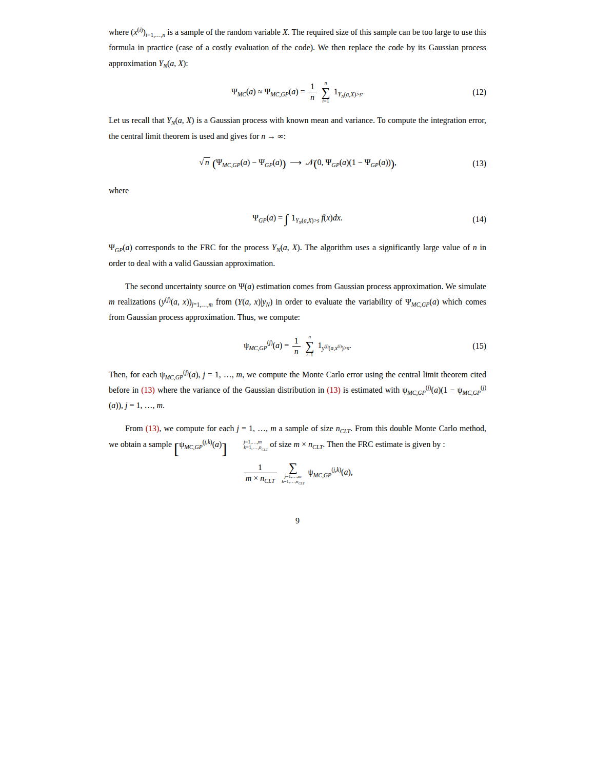where (x(i))i=1,…,n is a sample of the random variable X. The required size of this sample can be too large to use this formula in practice (case of a costly evaluation of the code). We then replace the code by its Gaussian process approximation YN(a, X):
ΨMC(a) ≈ ΨMC,GP(a) = 1 n n∑i=1 1YN(a,X)>s. (12)
Let us recall that YN(a, X) is a Gaussian process with known mean and variance. To compute the integration error, the central limit theorem is used and gives for n → ∞:
√n (ΨMC,GP(a) − ΨGP(a)) ⟶ 𝒩(0, ΨGP(a)(1 − ΨGP(a))), (13)
where
ΨGP(a) = ∫ 1YN(a,X)>s f(x)dx. (14)
ΨGP(a) corresponds to the FRC for the process YN(a, X). The algorithm uses a significantly large value of n in order to deal with a valid Gaussian approximation.
The second uncertainty source on Ψ(a) estimation comes from Gaussian process approximation. We simulate m realizations (y(j)(a, x))j=1,…,m from (Y(a, x)|yN) in order to evaluate the variability of ΨMC,GP(a) which comes from Gaussian process approximation. Thus, we compute:
ψMC,GP(j)(a) = 1 n n∑i=1 1y(j)(a,x(i))>s. (15)
Then, for each ψMC,GP(j)(a), j = 1, …, m, we compute the Monte Carlo error using the central limit theorem cited before in (13) where the variance of the Gaussian distribution in (13) is estimated with ψMC,GP(j)(a)(1 − ψMC,GP(j)(a)), j = 1, …, m.
From (13), we compute for each j = 1, …, m a sample of size nCLT. From this double Monte Carlo method, we obtain a sample [ψMC,GP(j,k)(a)] j=1,…,m k=1,…,nCLT of size m × nCLT. Then the FRC estimate is given by :
1 m × nCLT ∑j=1,…,m
k=1,…,nCLT ψMC,GP(j,k)(a),
9